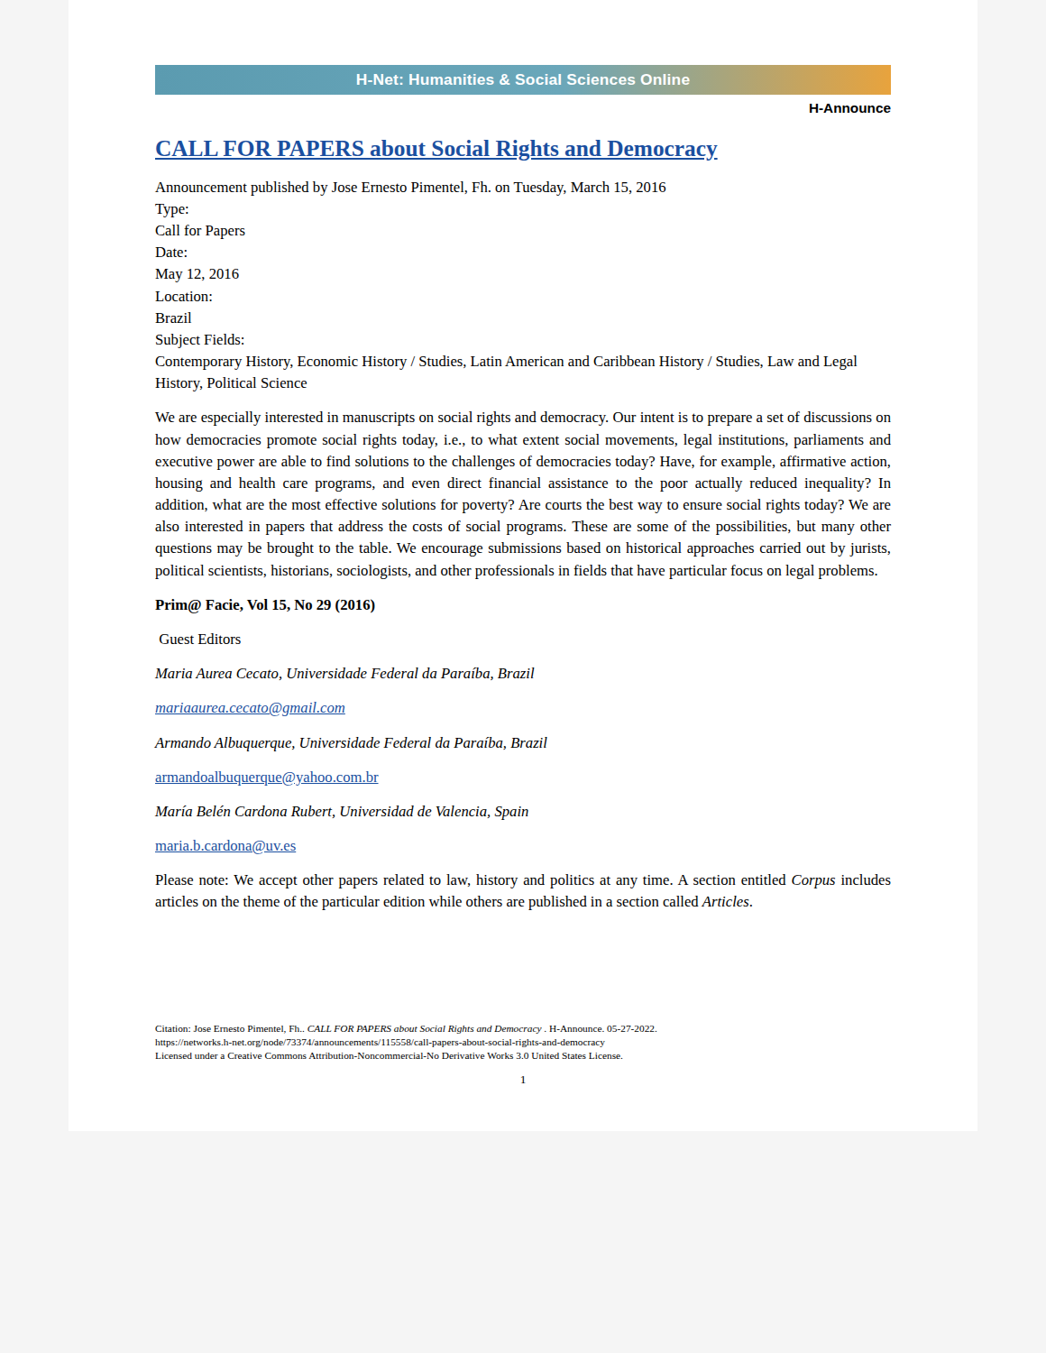H-Net: Humanities & Social Sciences Online
H-Announce
CALL FOR PAPERS about Social Rights and Democracy
Announcement published by Jose Ernesto Pimentel, Fh. on Tuesday, March 15, 2016
Type:
Call for Papers
Date:
May 12, 2016
Location:
Brazil
Subject Fields:
Contemporary History, Economic History / Studies, Latin American and Caribbean History / Studies, Law and Legal History, Political Science
We are especially interested in manuscripts on social rights and democracy. Our intent is to prepare a set of discussions on how democracies promote social rights today, i.e., to what extent social movements, legal institutions, parliaments and executive power are able to find solutions to the challenges of democracies today? Have, for example, affirmative action, housing and health care programs, and even direct financial assistance to the poor actually reduced inequality? In addition, what are the most effective solutions for poverty? Are courts the best way to ensure social rights today? We are also interested in papers that address the costs of social programs. These are some of the possibilities, but many other questions may be brought to the table. We encourage submissions based on historical approaches carried out by jurists, political scientists, historians, sociologists, and other professionals in fields that have particular focus on legal problems.
Prim@ Facie, Vol 15, No 29 (2016)
Guest Editors
Maria Aurea Cecato, Universidade Federal da Paraíba, Brazil
mariaaurea.cecato@gmail.com
Armando Albuquerque, Universidade Federal da Paraíba, Brazil
armandoalbuquerque@yahoo.com.br
María Belén Cardona Rubert, Universidad de Valencia, Spain
maria.b.cardona@uv.es
Please note: We accept other papers related to law, history and politics at any time. A section entitled Corpus includes articles on the theme of the particular edition while others are published in a section called Articles.
Citation: Jose Ernesto Pimentel, Fh.. CALL FOR PAPERS about Social Rights and Democracy . H-Announce. 05-27-2022.
https://networks.h-net.org/node/73374/announcements/115558/call-papers-about-social-rights-and-democracy
Licensed under a Creative Commons Attribution-Noncommercial-No Derivative Works 3.0 United States License.
1